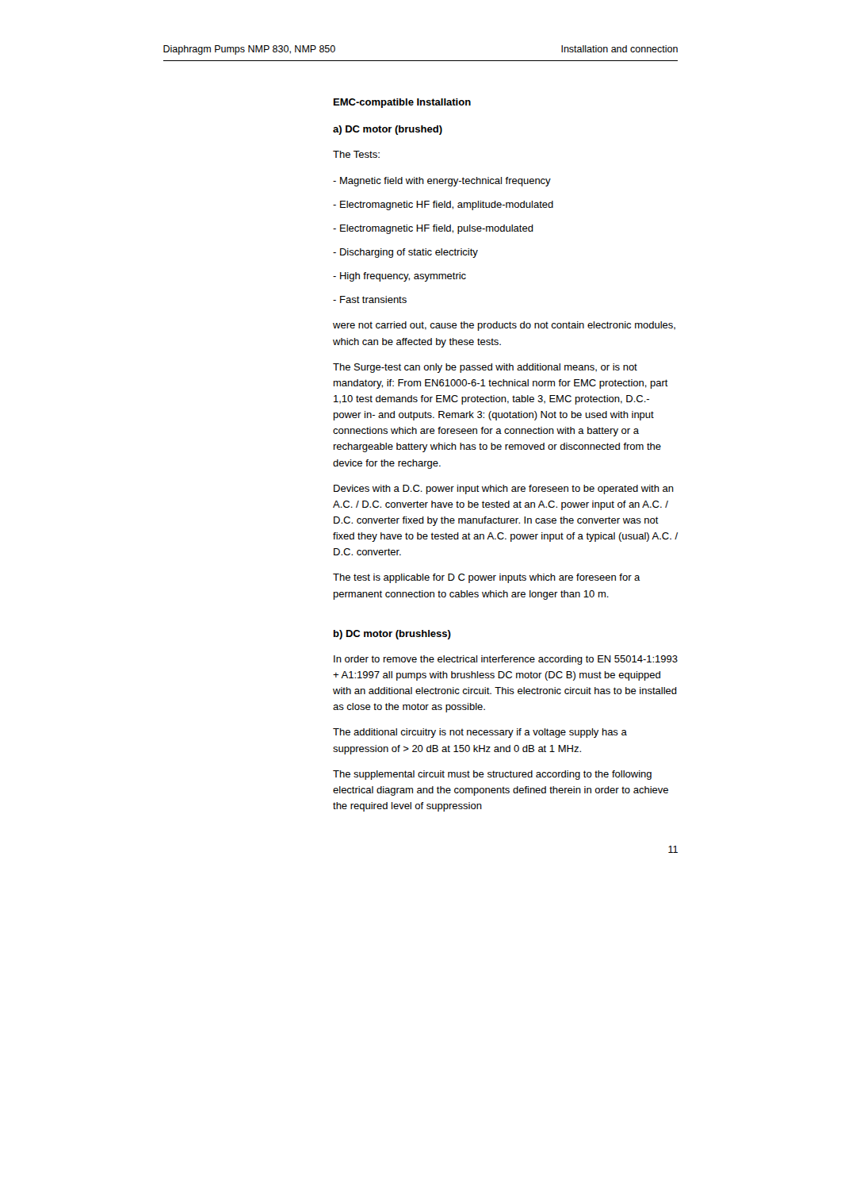Diaphragm Pumps NMP 830, NMP 850
Installation and connection
EMC-compatible Installation
a) DC motor (brushed)
The Tests:
Magnetic field with energy-technical frequency
Electromagnetic HF field, amplitude-modulated
Electromagnetic HF field, pulse-modulated
Discharging of static electricity
High frequency, asymmetric
Fast transients
were not carried out, cause the products do not contain electronic modules, which can be affected by these tests.
The Surge-test can only be passed with additional means, or is not mandatory, if: From EN61000-6-1 technical norm for EMC protection, part 1,10 test demands for EMC protection, table 3, EMC protection, D.C.- power in- and outputs. Remark 3: (quotation) Not to be used with input connections which are foreseen for a connection with a battery or a rechargeable battery which has to be removed or disconnected from the device for the recharge.
Devices with a D.C. power input which are foreseen to be operated with an A.C. / D.C. converter have to be tested at an A.C. power input of an A.C. / D.C. converter fixed by the manufacturer. In case the converter was not fixed they have to be tested at an A.C. power input of a typical (usual) A.C. / D.C. converter.
The test is applicable for D C power inputs which are foreseen for a permanent connection to cables which are longer than 10 m.
b) DC motor (brushless)
In order to remove the electrical interference according to EN 55014-1:1993 + A1:1997 all pumps with brushless DC motor (DC B) must be equipped with an additional electronic circuit. This electronic circuit has to be installed as close to the motor as possible.
The additional circuitry is not necessary if a voltage supply has a suppression of > 20 dB at 150 kHz and 0 dB at 1 MHz.
The supplemental circuit must be structured according to the following electrical diagram and the components defined therein in order to achieve the required level of suppression
11